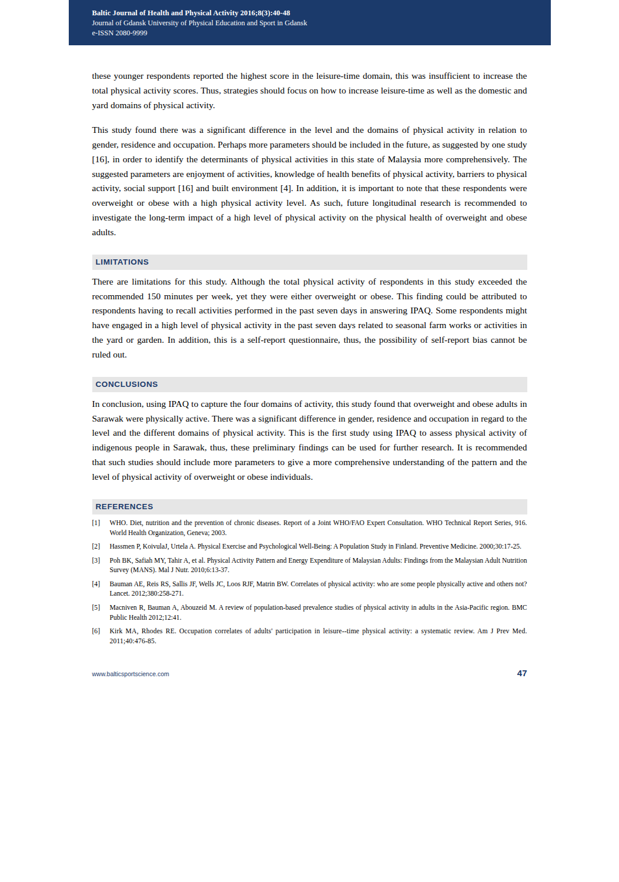Baltic Journal of Health and Physical Activity 2016;8(3):40-48
Journal of Gdansk University of Physical Education and Sport in Gdansk
e-ISSN 2080-9999
these younger respondents reported the highest score in the leisure-time domain, this was insufficient to increase the total physical activity scores. Thus, strategies should focus on how to increase leisure-time as well as the domestic and yard domains of physical activity.
This study found there was a significant difference in the level and the domains of physical activity in relation to gender, residence and occupation. Perhaps more parameters should be included in the future, as suggested by one study [16], in order to identify the determinants of physical activities in this state of Malaysia more comprehensively. The suggested parameters are enjoyment of activities, knowledge of health benefits of physical activity, barriers to physical activity, social support [16] and built environment [4]. In addition, it is important to note that these respondents were overweight or obese with a high physical activity level. As such, future longitudinal research is recommended to investigate the long-term impact of a high level of physical activity on the physical health of overweight and obese adults.
Limitations
There are limitations for this study. Although the total physical activity of respondents in this study exceeded the recommended 150 minutes per week, yet they were either overweight or obese. This finding could be attributed to respondents having to recall activities performed in the past seven days in answering IPAQ. Some respondents might have engaged in a high level of physical activity in the past seven days related to seasonal farm works or activities in the yard or garden. In addition, this is a self-report questionnaire, thus, the possibility of self-report bias cannot be ruled out.
Conclusions
In conclusion, using IPAQ to capture the four domains of activity, this study found that overweight and obese adults in Sarawak were physically active. There was a significant difference in gender, residence and occupation in regard to the level and the different domains of physical activity. This is the first study using IPAQ to assess physical activity of indigenous people in Sarawak, thus, these preliminary findings can be used for further research. It is recommended that such studies should include more parameters to give a more comprehensive understanding of the pattern and the level of physical activity of overweight or obese individuals.
References
[1] WHO. Diet, nutrition and the prevention of chronic diseases. Report of a Joint WHO/FAO Expert Consultation. WHO Technical Report Series, 916. World Health Organization, Geneva; 2003.
[2] Hassmen P, KoivulaJ, Urtela A. Physical Exercise and Psychological Well-Being: A Population Study in Finland. Preventive Medicine. 2000;30:17-25.
[3] Poh BK, Safiah MY, Tahir A, et al. Physical Activity Pattern and Energy Expenditure of Malaysian Adults: Findings from the Malaysian Adult Nutrition Survey (MANS). Mal J Nutr. 2010;6:13-37.
[4] Bauman AE, Reis RS, Sallis JF, Wells JC, Loos RJF, Matrin BW. Correlates of physical activity: who are some people physically active and others not? Lancet. 2012;380:258-271.
[5] Macniven R, Bauman A, Abouzeid M. A review of population-based prevalence studies of physical activity in adults in the Asia-Pacific region. BMC Public Health 2012;12:41.
[6] Kirk MA, Rhodes RE. Occupation correlates of adults' participation in leisure--time physical activity: a systematic review. Am J Prev Med. 2011;40:476-85.
www.balticsportscience.com
47